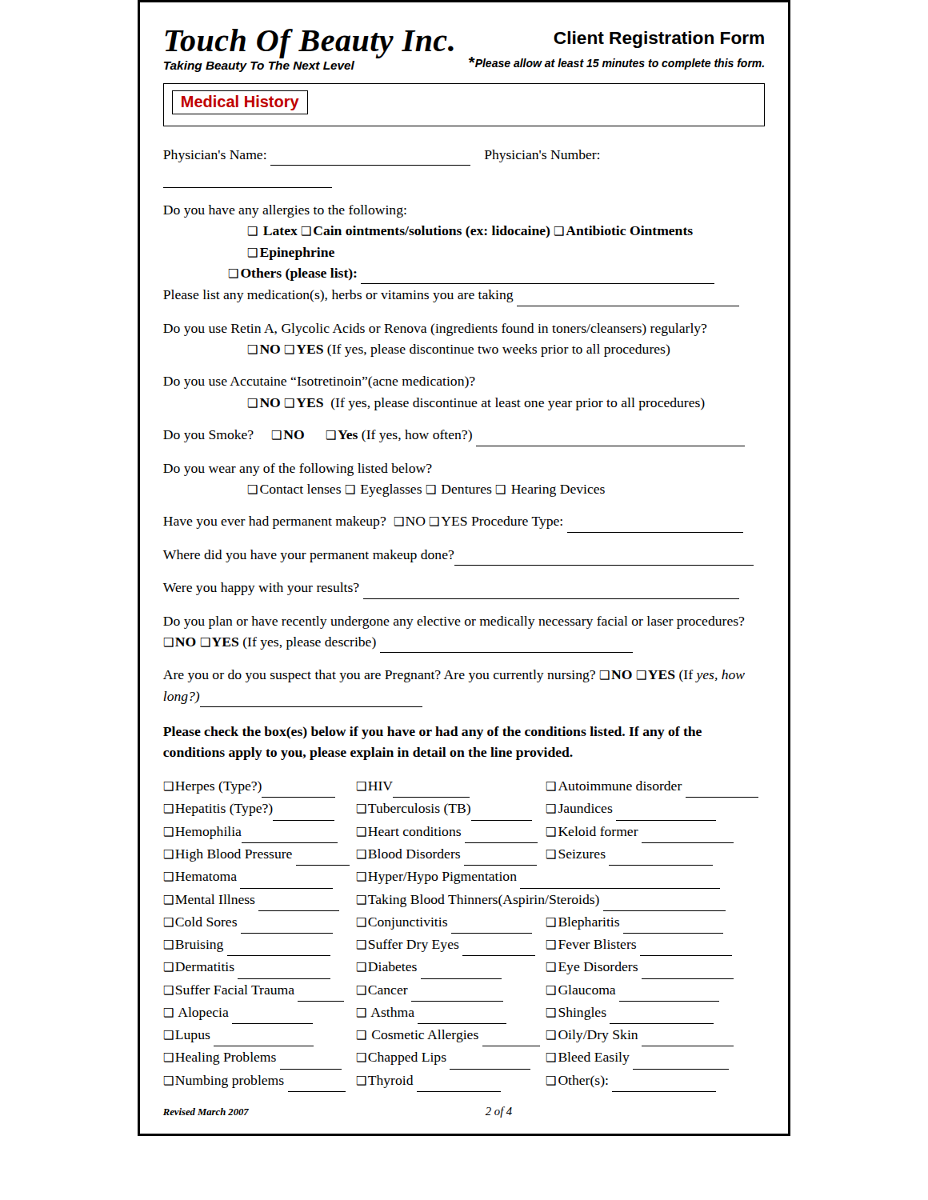Touch Of Beauty Inc.
Taking Beauty To The Next Level
Client Registration Form
*Please allow at least 15 minutes to complete this form.
Medical History
Physician's Name: Physician's Number:
Do you have any allergies to the following:
Latex Cain ointments/solutions (ex: lidocaine) Antibiotic Ointments Epinephrine
Others (please list):
Please list any medication(s), herbs or vitamins you are taking
Do you use Retin A, Glycolic Acids or Renova (ingredients found in toners/cleansers) regularly?
NO YES (If yes, please discontinue two weeks prior to all procedures)
Do you use Accutaine “Isotretinoin”(acne medication)?
NO YES (If yes, please discontinue at least one year prior to all procedures)
Do you Smoke? NO Yes (If yes, how often?)
Do you wear any of the following listed below?
Contact lenses Eyeglasses Dentures Hearing Devices
Have you ever had permanent makeup? NO YES Procedure Type:
Where did you have your permanent makeup done?
Were you happy with your results?
Do you plan or have recently undergone any elective or medically necessary facial or laser procedures? NO YES (If yes, please describe)
Are you or do you suspect that you are Pregnant? Are you currently nursing? NO YES (If yes, how long?)
Please check the box(es) below if you have or had any of the conditions listed. If any of the conditions apply to you, please explain in detail on the line provided.
| Herpes (Type?) | HIV | Autoimmune disorder |
| Hepatitis (Type?) | Tuberculosis (TB) | Jaundices |
| Hemophilia | Heart conditions | Keloid former |
| High Blood Pressure | Blood Disorders | Seizures |
| Hematoma | Hyper/Hypo Pigmentation |
| Mental Illness | Taking Blood Thinners(Aspirin/Steroids) |
| Cold Sores | Conjunctivitis | Blepharitis |
| Bruising | Suffer Dry Eyes | Fever Blisters |
| Dermatitis | Diabetes | Eye Disorders |
| Suffer Facial Trauma | Cancer | Glaucoma |
| Alopecia | Asthma | Shingles |
| Lupus | Cosmetic Allergies | Oily/Dry Skin |
| Healing Problems | Chapped Lips | Bleed Easily |
| Numbing problems | Thyroid | Other(s): |
Revised March 2007
2 of 4